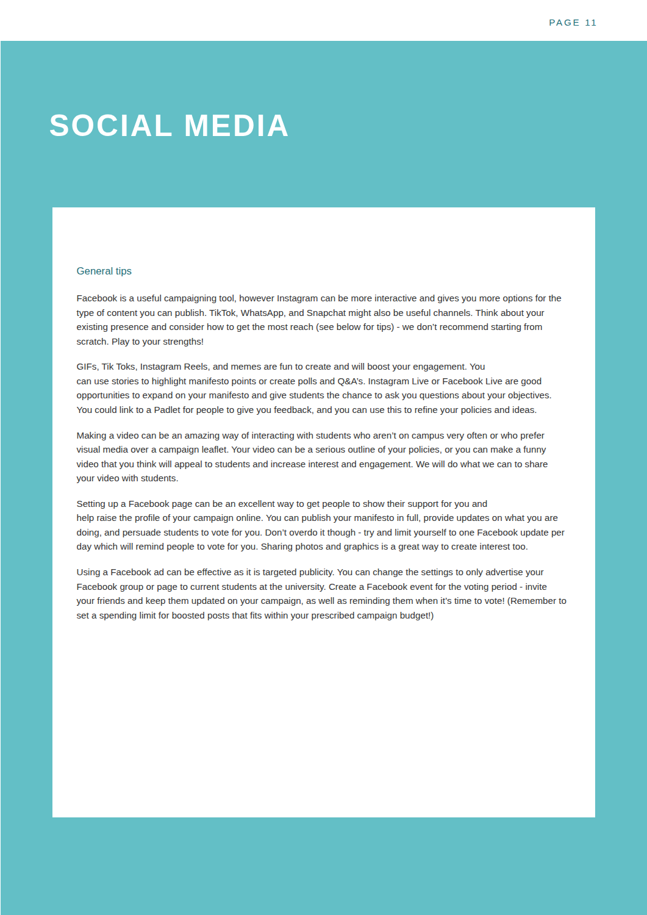PAGE 11
SOCIAL MEDIA
General tips
Facebook is a useful campaigning tool, however Instagram can be more interactive and gives you more options for the type of content you can publish. TikTok, WhatsApp, and Snapchat might also be useful channels. Think about your existing presence and consider how to get the most reach (see below for tips) - we don’t recommend starting from scratch. Play to your strengths!
GIFs, Tik Toks, Instagram Reels, and memes are fun to create and will boost your engagement. You
can use stories to highlight manifesto points or create polls and Q&A’s. Instagram Live or Facebook Live are good opportunities to expand on your manifesto and give students the chance to ask you questions about your objectives. You could link to a Padlet for people to give you feedback, and you can use this to refine your policies and ideas.
Making a video can be an amazing way of interacting with students who aren’t on campus very often or who prefer visual media over a campaign leaflet. Your video can be a serious outline of your policies, or you can make a funny video that you think will appeal to students and increase interest and engagement. We will do what we can to share your video with students.
Setting up a Facebook page can be an excellent way to get people to show their support for you and
help raise the profile of your campaign online. You can publish your manifesto in full, provide updates on what you are doing, and persuade students to vote for you. Don’t overdo it though - try and limit yourself to one Facebook update per day which will remind people to vote for you. Sharing photos and graphics is a great way to create interest too.
Using a Facebook ad can be effective as it is targeted publicity. You can change the settings to only advertise your Facebook group or page to current students at the university. Create a Facebook event for the voting period - invite your friends and keep them updated on your campaign, as well as reminding them when it’s time to vote! (Remember to set a spending limit for boosted posts that fits within your prescribed campaign budget!)